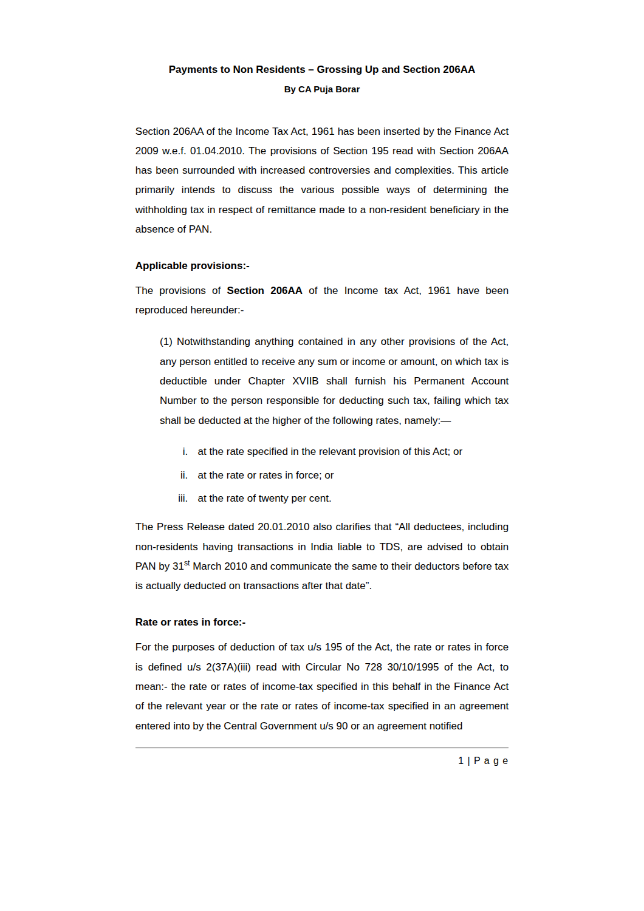Payments to Non Residents – Grossing Up and Section 206AA
By CA Puja Borar
Section 206AA of the Income Tax Act, 1961 has been inserted by the Finance Act 2009 w.e.f. 01.04.2010. The provisions of Section 195 read with Section 206AA has been surrounded with increased controversies and complexities. This article primarily intends to discuss the various possible ways of determining the withholding tax in respect of remittance made to a non-resident beneficiary in the absence of PAN.
Applicable provisions:-
The provisions of Section 206AA of the Income tax Act, 1961 have been reproduced hereunder:-
(1) Notwithstanding anything contained in any other provisions of the Act, any person entitled to receive any sum or income or amount, on which tax is deductible under Chapter XVIIB shall furnish his Permanent Account Number to the person responsible for deducting such tax, failing which tax shall be deducted at the higher of the following rates, namely:—
at the rate specified in the relevant provision of this Act; or
at the rate or rates in force; or
at the rate of twenty per cent.
The Press Release dated 20.01.2010 also clarifies that “All deductees, including non-residents having transactions in India liable to TDS, are advised to obtain PAN by 31st March 2010 and communicate the same to their deductors before tax is actually deducted on transactions after that date”.
Rate or rates in force:-
For the purposes of deduction of tax u/s 195 of the Act, the rate or rates in force is defined u/s 2(37A)(iii) read with Circular No 728 30/10/1995 of the Act, to mean:- the rate or rates of income-tax specified in this behalf in the Finance Act of the relevant year or the rate or rates of income-tax specified in an agreement entered into by the Central Government u/s 90 or an agreement notified
1 | P a g e